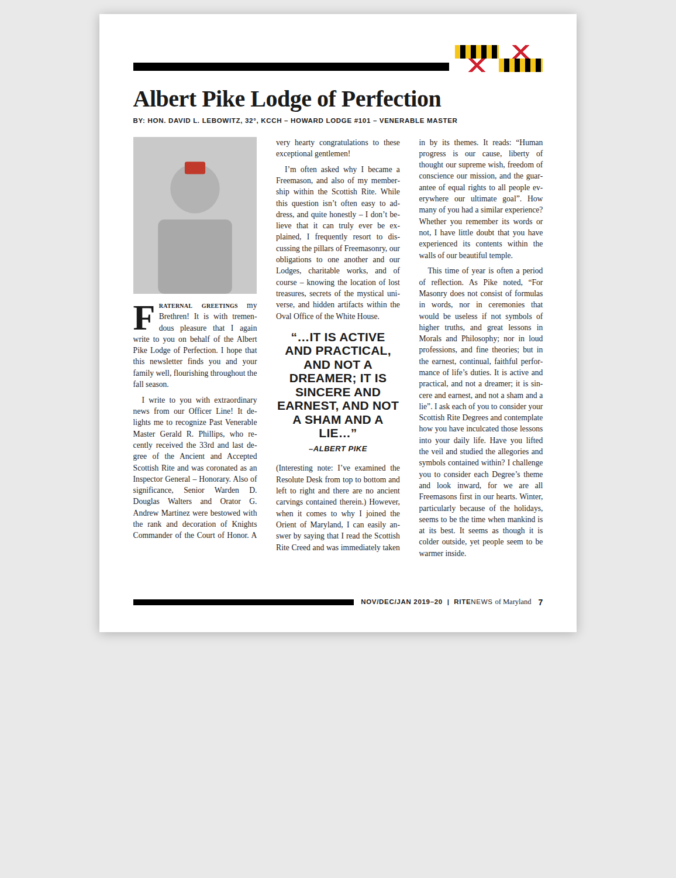Albert Pike Lodge of Perfection
By: Hon. David L. Lebowitz, 32°, KCCH – Howard Lodge #101 – Venerable Master
Fraternal greetings my Brethren! It is with tremendous pleasure that I again write to you on behalf of the Albert Pike Lodge of Perfection. I hope that this newsletter finds you and your family well, flourishing throughout the fall season.
I write to you with extraordinary news from our Officer Line! It delights me to recognize Past Venerable Master Gerald R. Phillips, who recently received the 33rd and last degree of the Ancient and Accepted Scottish Rite and was coronated as an Inspector General – Honorary. Also of significance, Senior Warden D. Douglas Walters and Orator G. Andrew Martinez were bestowed with the rank and decoration of Knights Commander of the Court of Honor. A very hearty congratulations to these exceptional gentlemen!
I’m often asked why I became a Freemason, and also of my membership within the Scottish Rite. While this question isn’t often easy to address, and quite honestly – I don’t believe that it can truly ever be explained, I frequently resort to discussing the pillars of Freemasonry, our obligations to one another and our Lodges, charitable works, and of course – knowing the location of lost treasures, secrets of the mystical universe, and hidden artifacts within the Oval Office of the White House.
“…It is active and practical, and not a dreamer; it is sincere and earnest, and not a sham and a lie…” –Albert Pike
(Interesting note: I’ve examined the Resolute Desk from top to bottom and left to right and there are no ancient carvings contained therein.) However, when it comes to why I joined the Orient of Maryland, I can easily answer by saying that I read the Scottish Rite Creed and was immediately taken in by its themes. It reads: “Human progress is our cause, liberty of thought our supreme wish, freedom of conscience our mission, and the guarantee of equal rights to all people everywhere our ultimate goal”. How many of you had a similar experience? Whether you remember its words or not, I have little doubt that you have experienced its contents within the walls of our beautiful temple.
This time of year is often a period of reflection. As Pike noted, “For Masonry does not consist of formulas in words, nor in ceremonies that would be useless if not symbols of higher truths, and great lessons in Morals and Philosophy; nor in loud professions, and fine theories; but in the earnest, continual, faithful performance of life’s duties. It is active and practical, and not a dreamer; it is sincere and earnest, and not a sham and a lie”. I ask each of you to consider your Scottish Rite Degrees and contemplate how you have inculcated those lessons into your daily life. Have you lifted the veil and studied the allegories and symbols contained within? I challenge you to consider each Degree’s theme and look inward, for we are all Freemasons first in our hearts. Winter, particularly because of the holidays, seems to be the time when mankind is at its best. It seems as though it is colder outside, yet people seem to be warmer inside.
Nov/Dec/Jan 2019–20 | Rite News of Maryland
7